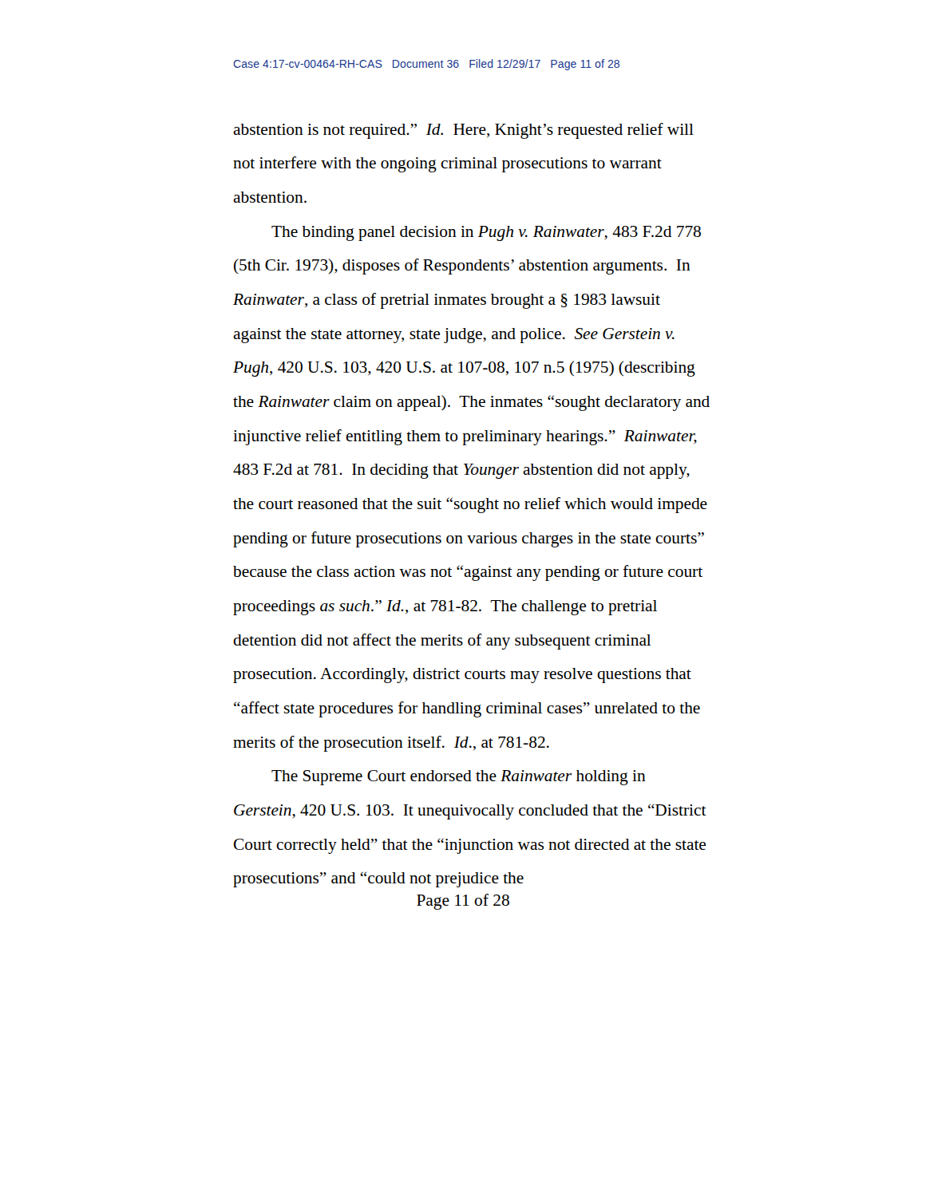Case 4:17-cv-00464-RH-CAS Document 36 Filed 12/29/17 Page 11 of 28
abstention is not required.” Id. Here, Knight’s requested relief will not interfere with the ongoing criminal prosecutions to warrant abstention.
The binding panel decision in Pugh v. Rainwater, 483 F.2d 778 (5th Cir. 1973), disposes of Respondents’ abstention arguments. In Rainwater, a class of pretrial inmates brought a § 1983 lawsuit against the state attorney, state judge, and police. See Gerstein v. Pugh, 420 U.S. 103, 420 U.S. at 107-08, 107 n.5 (1975) (describing the Rainwater claim on appeal). The inmates “sought declaratory and injunctive relief entitling them to preliminary hearings.” Rainwater, 483 F.2d at 781. In deciding that Younger abstention did not apply, the court reasoned that the suit “sought no relief which would impede pending or future prosecutions on various charges in the state courts” because the class action was not “against any pending or future court proceedings as such.” Id., at 781-82. The challenge to pretrial detention did not affect the merits of any subsequent criminal prosecution. Accordingly, district courts may resolve questions that “affect state procedures for handling criminal cases” unrelated to the merits of the prosecution itself. Id., at 781-82.
The Supreme Court endorsed the Rainwater holding in Gerstein, 420 U.S. 103. It unequivocally concluded that the “District Court correctly held” that the “injunction was not directed at the state prosecutions” and “could not prejudice the
Page 11 of 28